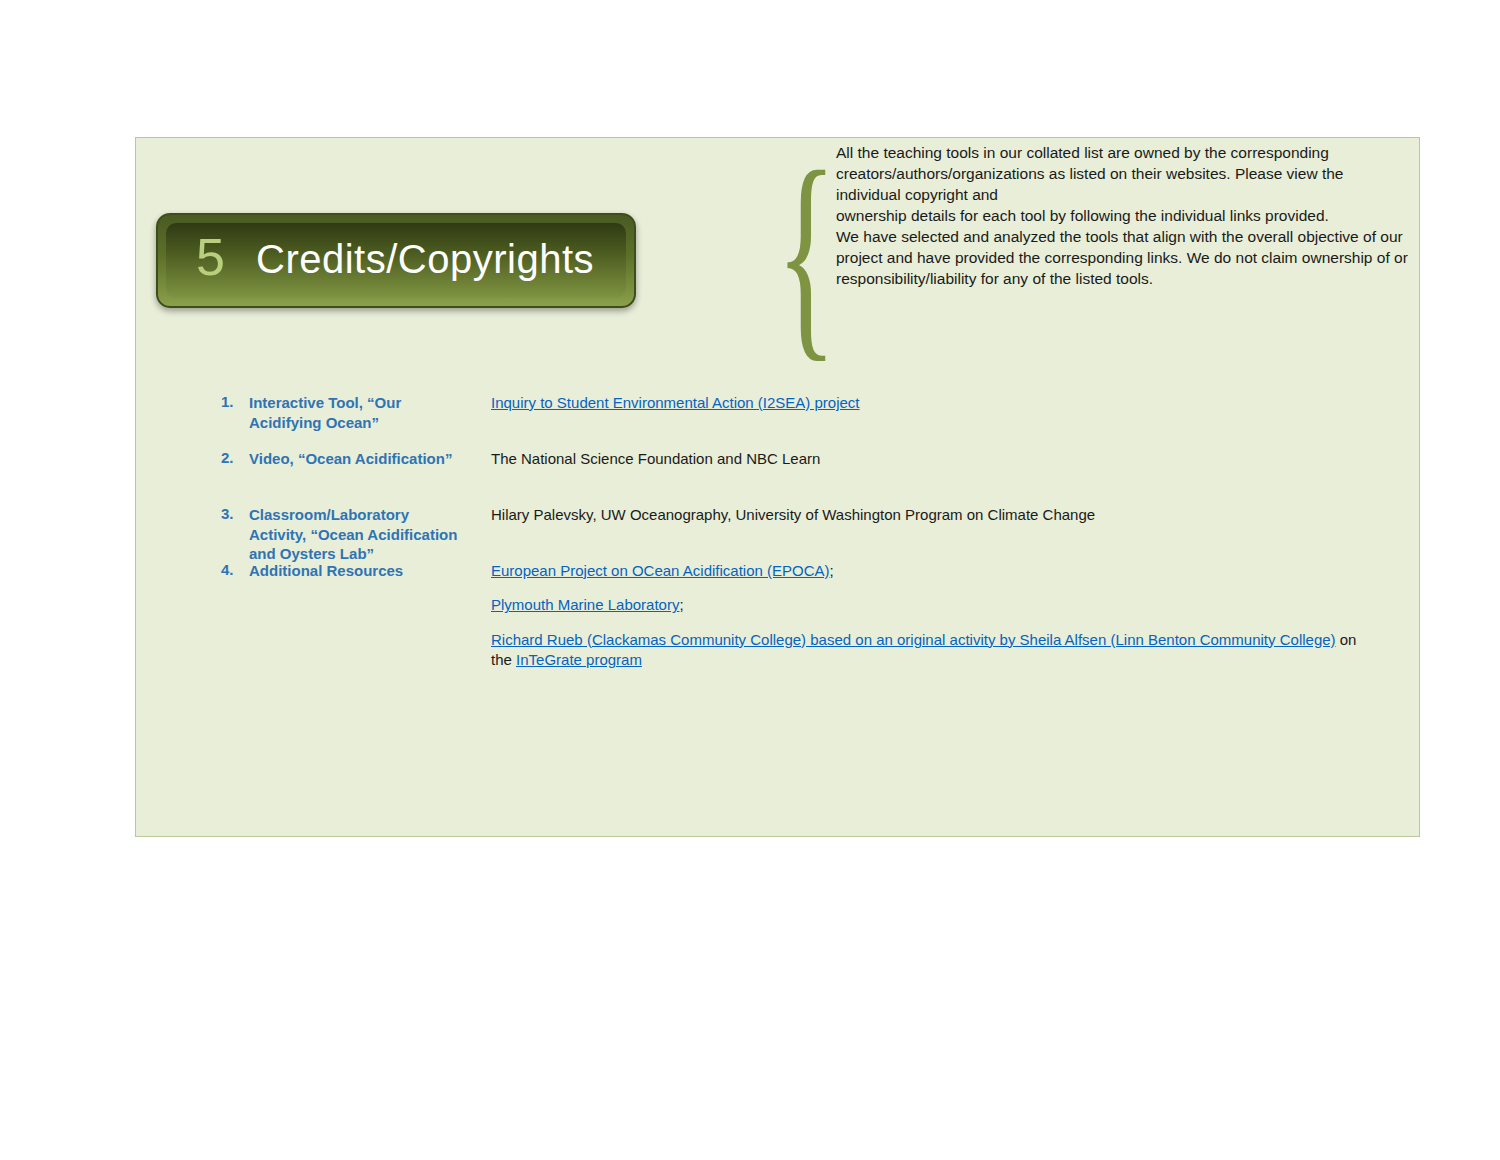5 Credits/Copyrights
{
All the teaching tools in our collated list are owned by the corresponding creators/authors/organizations as listed on their websites. Please view the individual copyright and
ownership details for each tool by following the individual links provided.
We have selected and analyzed the tools that align with the overall objective of our project and have provided the corresponding links. We do not claim ownership of or responsibility/liability for any of the listed tools.
1. Interactive Tool, “Our Acidifying Ocean”
Inquiry to Student Environmental Action (I2SEA) project
2. Video, “Ocean Acidification”
The National Science Foundation and NBC Learn
3. Classroom/Laboratory Activity, “Ocean Acidification and Oysters Lab”
Hilary Palevsky, UW Oceanography, University of Washington Program on Climate Change
4. Additional Resources
European Project on OCean Acidification (EPOCA);
Plymouth Marine Laboratory;
Richard Rueb (Clackamas Community College) based on an original activity by Sheila Alfsen (Linn Benton Community College) on the InTeGrate program